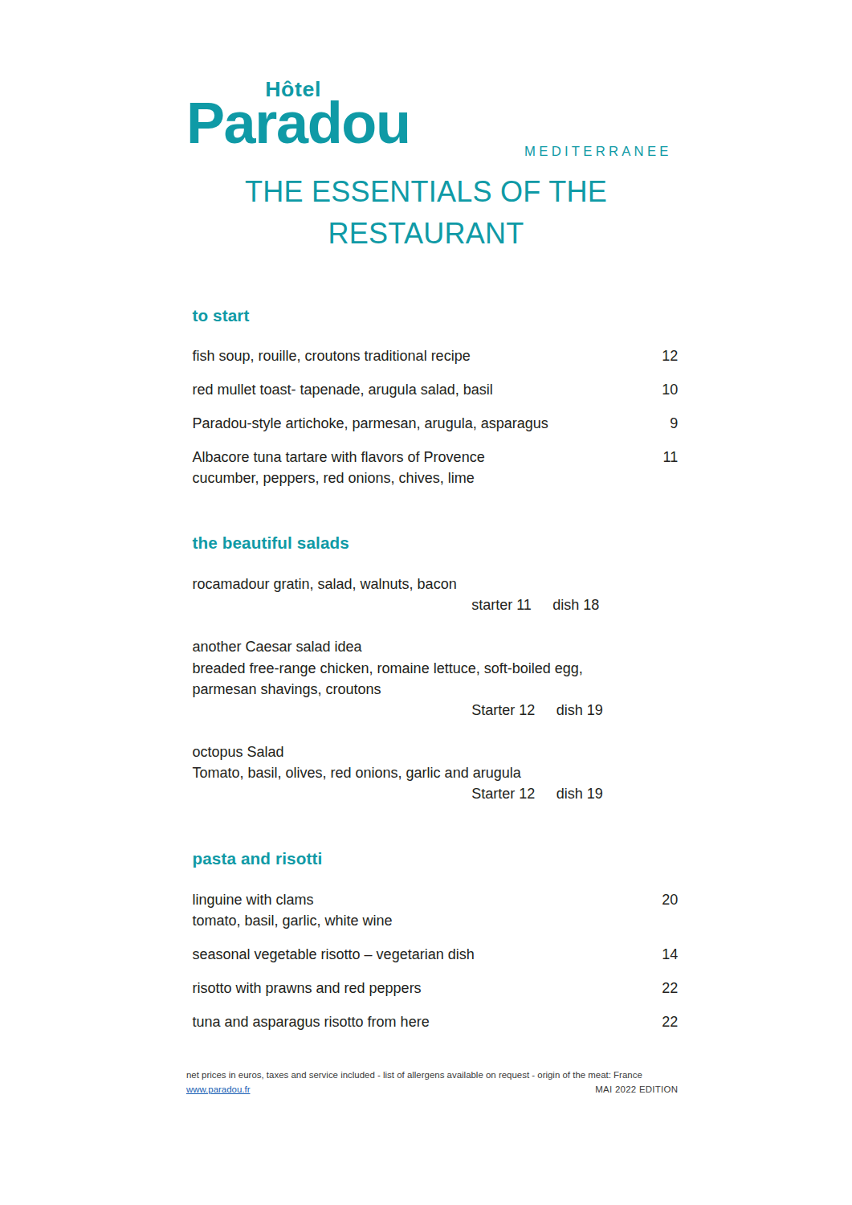Hôtel Paradou MEDITERRANEE
THE ESSENTIALS OF THE RESTAURANT
to start
| fish soup, rouille, croutons traditional recipe | 12 |
| red mullet toast- tapenade, arugula salad, basil | 10 |
| Paradou-style artichoke, parmesan, arugula, asparagus | 9 |
| Albacore tuna tartare with flavors of Provence cucumber, peppers, red onions, chives, lime | 11 |
the beautiful salads
rocamadour gratin, salad, walnuts, bacon
starter 11 dish 18
another Caesar salad idea
breaded free-range chicken, romaine lettuce, soft-boiled egg,
parmesan shavings, croutons
Starter 12 dish 19
octopus Salad
Tomato, basil, olives, red onions, garlic and arugula
Starter 12 dish 19
pasta and risotti
| linguine with clams tomato, basil, garlic, white wine | 20 |
| seasonal vegetable risotto – vegetarian dish | 14 |
| risotto with prawns and red peppers | 22 |
| tuna and asparagus risotto from here | 22 |
net prices in euros, taxes and service included - list of allergens available on request - origin of the meat: France
www.paradou.fr MAI 2022 EDITION